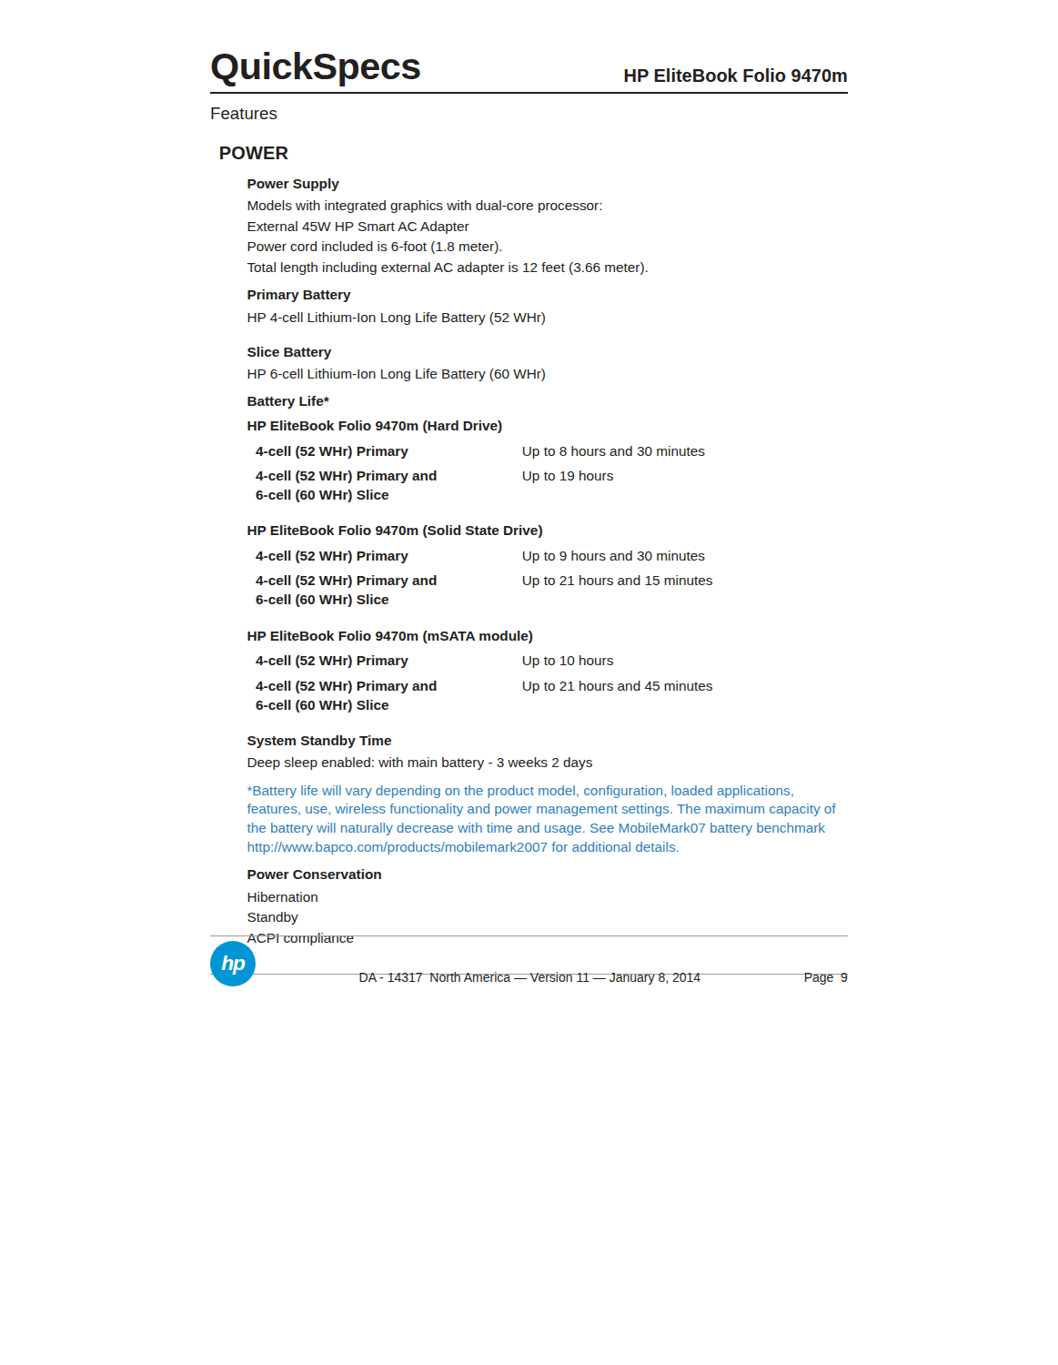QuickSpecs
HP EliteBook Folio 9470m
Features
POWER
Power Supply
Models with integrated graphics with dual-core processor:
External 45W HP Smart AC Adapter
Power cord included is 6-foot (1.8 meter).
Total length including external AC adapter is 12 feet (3.66 meter).
Primary Battery
HP 4-cell Lithium-Ion Long Life Battery (52 WHr)
Slice Battery
HP 6-cell Lithium-Ion Long Life Battery (60 WHr)
Battery Life*
HP EliteBook Folio 9470m (Hard Drive)
| 4-cell (52 WHr) Primary | Up to 8 hours and 30 minutes |
| 4-cell (52 WHr) Primary and 6-cell (60 WHr) Slice | Up to 19 hours |
HP EliteBook Folio 9470m (Solid State Drive)
| 4-cell (52 WHr) Primary | Up to 9 hours and 30 minutes |
| 4-cell (52 WHr) Primary and 6-cell (60 WHr) Slice | Up to 21 hours and 15 minutes |
HP EliteBook Folio 9470m (mSATA module)
| 4-cell (52 WHr) Primary | Up to 10 hours |
| 4-cell (52 WHr) Primary and 6-cell (60 WHr) Slice | Up to 21 hours and 45 minutes |
System Standby Time
Deep sleep enabled: with main battery - 3 weeks 2 days
*Battery life will vary depending on the product model, configuration, loaded applications, features, use, wireless functionality and power management settings. The maximum capacity of the battery will naturally decrease with time and usage. See MobileMark07 battery benchmark http://www.bapco.com/products/mobilemark2007 for additional details.
Power Conservation
Hibernation
Standby
ACPI compliance
hp
DA - 14317 North America — Version 11 — January 8, 2014
Page 9